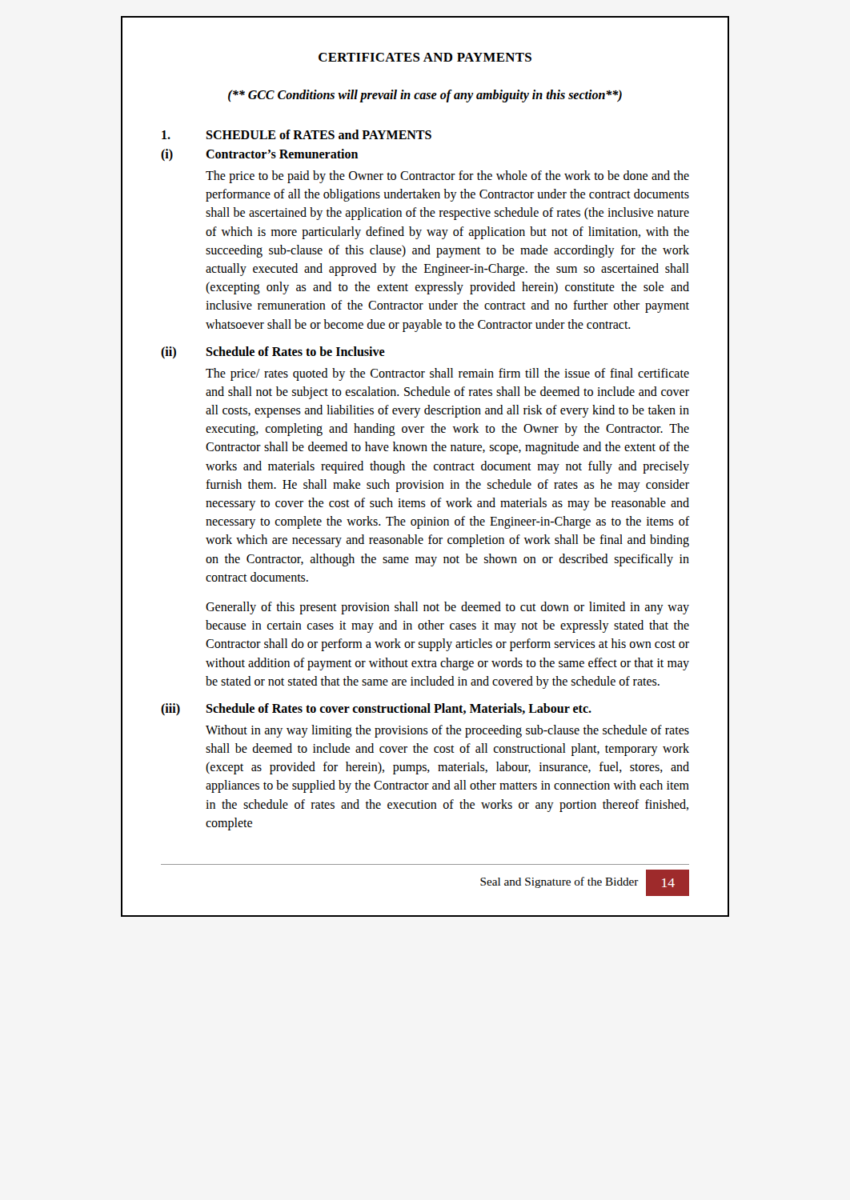CERTIFICATES AND PAYMENTS
(** GCC Conditions will prevail in case of any ambiguity in this section**)
1. SCHEDULE of RATES and PAYMENTS
(i) Contractor’s Remuneration
The price to be paid by the Owner to Contractor for the whole of the work to be done and the performance of all the obligations undertaken by the Contractor under the contract documents shall be ascertained by the application of the respective schedule of rates (the inclusive nature of which is more particularly defined by way of application but not of limitation, with the succeeding sub-clause of this clause) and payment to be made accordingly for the work actually executed and approved by the Engineer-in-Charge. the sum so ascertained shall (excepting only as and to the extent expressly provided herein) constitute the sole and inclusive remuneration of the Contractor under the contract and no further other payment whatsoever shall be or become due or payable to the Contractor under the contract.
(ii) Schedule of Rates to be Inclusive
The price/ rates quoted by the Contractor shall remain firm till the issue of final certificate and shall not be subject to escalation. Schedule of rates shall be deemed to include and cover all costs, expenses and liabilities of every description and all risk of every kind to be taken in executing, completing and handing over the work to the Owner by the Contractor. The Contractor shall be deemed to have known the nature, scope, magnitude and the extent of the works and materials required though the contract document may not fully and precisely furnish them. He shall make such provision in the schedule of rates as he may consider necessary to cover the cost of such items of work and materials as may be reasonable and necessary to complete the works. The opinion of the Engineer-in-Charge as to the items of work which are necessary and reasonable for completion of work shall be final and binding on the Contractor, although the same may not be shown on or described specifically in contract documents.
Generally of this present provision shall not be deemed to cut down or limited in any way because in certain cases it may and in other cases it may not be expressly stated that the Contractor shall do or perform a work or supply articles or perform services at his own cost or without addition of payment or without extra charge or words to the same effect or that it may be stated or not stated that the same are included in and covered by the schedule of rates.
(iii) Schedule of Rates to cover constructional Plant, Materials, Labour etc.
Without in any way limiting the provisions of the proceeding sub-clause the schedule of rates shall be deemed to include and cover the cost of all constructional plant, temporary work (except as provided for herein), pumps, materials, labour, insurance, fuel, stores, and appliances to be supplied by the Contractor and all other matters in connection with each item in the schedule of rates and the execution of the works or any portion thereof finished, complete
Seal and Signature of the Bidder
14